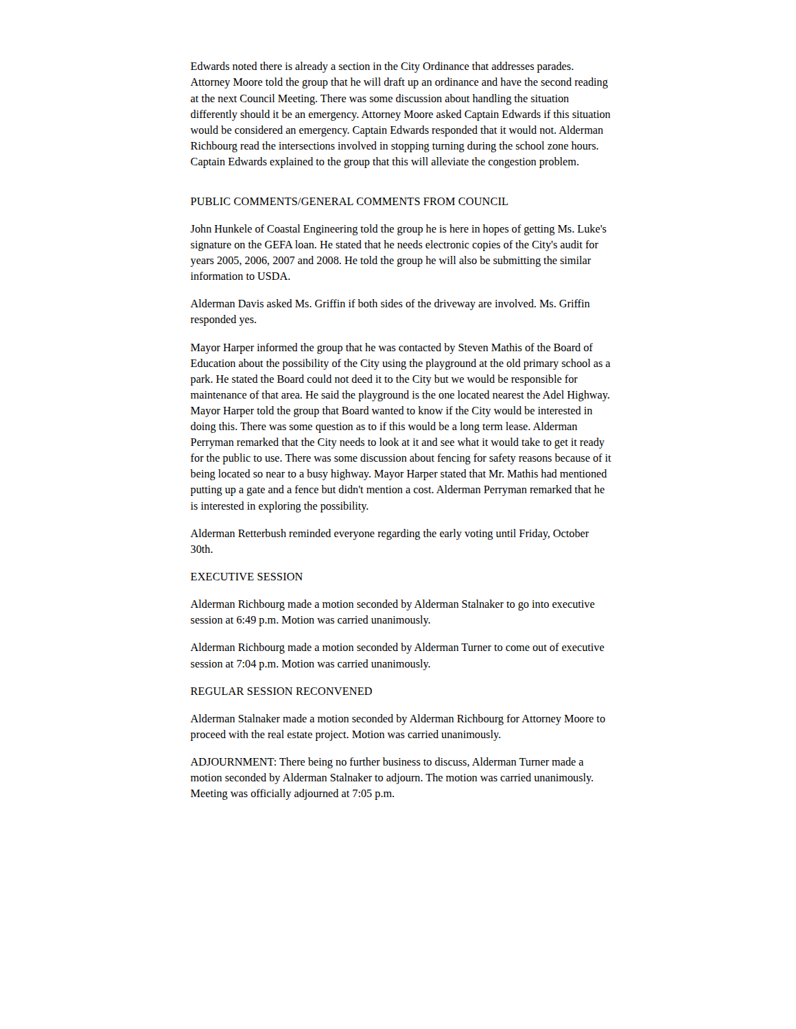Edwards noted there is already a section in the City Ordinance that addresses parades. Attorney Moore told the group that he will draft up an ordinance and have the second reading at the next Council Meeting. There was some discussion about handling the situation differently should it be an emergency. Attorney Moore asked Captain Edwards if this situation would be considered an emergency. Captain Edwards responded that it would not. Alderman Richbourg read the intersections involved in stopping turning during the school zone hours. Captain Edwards explained to the group that this will alleviate the congestion problem.
PUBLIC COMMENTS/GENERAL COMMENTS FROM COUNCIL
John Hunkele of Coastal Engineering told the group he is here in hopes of getting Ms. Luke's signature on the GEFA loan. He stated that he needs electronic copies of the City's audit for years 2005, 2006, 2007 and 2008. He told the group he will also be submitting the similar information to USDA.
Alderman Davis asked Ms. Griffin if both sides of the driveway are involved. Ms. Griffin responded yes.
Mayor Harper informed the group that he was contacted by Steven Mathis of the Board of Education about the possibility of the City using the playground at the old primary school as a park. He stated the Board could not deed it to the City but we would be responsible for maintenance of that area. He said the playground is the one located nearest the Adel Highway. Mayor Harper told the group that Board wanted to know if the City would be interested in doing this. There was some question as to if this would be a long term lease. Alderman Perryman remarked that the City needs to look at it and see what it would take to get it ready for the public to use. There was some discussion about fencing for safety reasons because of it being located so near to a busy highway. Mayor Harper stated that Mr. Mathis had mentioned putting up a gate and a fence but didn't mention a cost. Alderman Perryman remarked that he is interested in exploring the possibility.
Alderman Retterbush reminded everyone regarding the early voting until Friday, October 30th.
EXECUTIVE SESSION
Alderman Richbourg made a motion seconded by Alderman Stalnaker to go into executive session at 6:49 p.m. Motion was carried unanimously.
Alderman Richbourg made a motion seconded by Alderman Turner to come out of executive session at 7:04 p.m. Motion was carried unanimously.
REGULAR SESSION RECONVENED
Alderman Stalnaker made a motion seconded by Alderman Richbourg for Attorney Moore to proceed with the real estate project. Motion was carried unanimously.
ADJOURNMENT: There being no further business to discuss, Alderman Turner made a motion seconded by Alderman Stalnaker to adjourn. The motion was carried unanimously. Meeting was officially adjourned at 7:05 p.m.